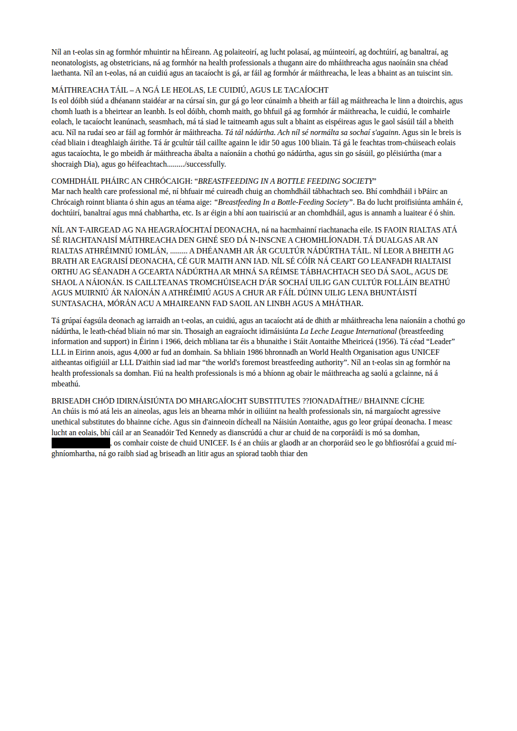Níl an t-eolas sin ag formhór mhuintir na hÉireann. Ag polaiteoirí, ag lucht polasaí, ag múinteoirí, ag dochtúirí, ag banaltraí, ag neonatologists, ag obstetricians, ná ag formhór na health professionals a thugann aire do mháithreacha agus naoínáin sna chéad laethanta. Níl an t-eolas, ná an cuidiú agus an tacaíocht is gá, ar fáil ag formhór ár máithreacha, le leas a bhaint as an tuiscint sin.
MÁITHREACHA TÁIL – A NGÁ LE HEOLAS, LE CUIDIÚ, AGUS LE TACAÍOCHT
Is eol dóibh siúd a dhéanann staidéar ar na cúrsaí sin, gur gá go leor cúnaimh a bheith ar fáil ag máithreacha le linn a dtoirchis, agus chomh luath is a bheirtear an leanbh. Is eol dóibh, chomh maith, go bhfuil gá ag formhór ár máithreacha, le cuidiú, le comhairle eolach, le tacaíocht leanúnach, seasmhach, má tá siad le taitneamh agus sult a bhaint as eispéireas agus le gaol sásúil táil a bheith acu. Níl na rudaí seo ar fáil ag formhór ár máithreacha. Tá tál nádúrtha. Ach níl sé normálta sa sochaí s'againn. Agus sin le breis is céad bliain i dteaghlaigh áirithe. Tá ár gcultúr táil caillte againn le idir 50 agus 100 bliain. Tá gá le feachtas trom-chúiseach eolais agus tacaíochta, le go mbeidh ár máithreacha ábalta a naíonáin a chothú go nádúrtha, agus sin go sásúil, go pléisiúrtha (mar a shocraigh Dia), agus go héifeachtach........./successfully.
COMHDHÁIL PHÁIRC AN CHRÓCAIGH: “BREASTFEEDING IN A BOTTLE FEEDING SOCIETY”
Mar nach health care professional mé, ní bhfuair mé cuireadh chuig an chomhdháil tábhachtach seo. Bhí comhdháil i bPáirc an Chrócaigh roinnt blianta ó shin agus an téama aige: “Breastfeeding In a Bottle-Feeding Society”. Ba do lucht proifisiúnta amháin é, dochtúirí, banaltraí agus mná chabhartha, etc. Is ar éigin a bhí aon tuairisciú ar an chomhdháil, agus is annamh a luaitear é ó shin.
NÍL AN T-AIRGEAD AG NA HEAGRAÍOCHTAÍ DEONACHA, ná na hacmhainní riachtanacha eile. IS FAOIN RIALTAS ATÁ SÉ RIACHTANAISÍ MÁITHREACHA DEN GHNÉ SEO DÁ N-INSCNE A CHOMHLÍONADH. TÁ DUALGAS AR AN RIALTAS ATHRÉIMNIÚ IOMLÁN, ......... A DHÉANAMH AR ÁR GCULTÚR NÁDÚRTHA TÁIL. NÍ LEOR A BHEITH AG BRATH AR EAGRAISÍ DEONACHA, CÉ GUR MAITH ANN IAD. NÍL SÉ CÓÍR NÁ CEART GO LEANFADH RIALTAISI ORTHU AG SÉANADH A GCEARTA NÁDÚRTHA AR MHNÁ SA RÉIMSE TÁBHACHTACH SEO DÁ SAOL, AGUS DE SHAOL A NÁIONÁN. IS CAILLTEANAS TROMCHÚISEACH D'ÁR SOCHAÍ UILIG GAN CULTÚR FOLLÁIN BEATHÚ AGUS MUIRNIÚ ÁR NAÍONÁN A ATHRÉIMIÚ AGUS A CHUR AR FÁÍL DÚINN UILIG LENA BHUNTÁISTÍ SUNTASACHA, MÓRÁN ACU A MHAIREANN FAD SAOIL AN LINBH AGUS A MHÁTHAR.
Tá grúpaí éagsúla deonach ag iarraidh an t-eolas, an cuidiú, agus an tacaíocht atá de dhith ar mháithreacha lena naíonáin a chothú go nádúrtha, le leath-chéad bliain nó mar sin. Thosaigh an eagraíocht idirnáisiúnta La Leche League International (breastfeeding information and support) in Éirinn i 1966, deich mbliana tar éis a bhunaithe i Stáit Aontaithe Mheiriceá (1956). Tá céad “Leader” LLL in Eirinn anois, agus 4,000 ar fud an domhain. Sa bhliain 1986 bhronnadh an World Health Organisation agus UNICEF aitheantas oifigiúil ar LLL D'aithin siad iad mar “the world's foremost breastfeeding authority”. Níl an t-eolas sin ag formhór na health professionals sa domhan. Fiú na health professionals is mó a bhíonn ag obair le máithreacha ag saolú a gclainne, ná á mbeathú.
BRISEADH CHÓD IDIRNÁISIÚNTA DO MHARGAÍOCHT SUBSTITUTES ??IONADAÍTHE// BHAINNE CÍCHE
An chúis is mó atá leis an aineolas, agus leis an bhearna mhór in oiliúint na health professionals sin, ná margaíocht agressive unethical substitutes do bhainne cíche. Agus sin d'ainneoin dícheall na Náisiún Aontaithe, agus go leor grúpaí deonacha. I measc lucht an eolais, bhí cáil ar an Seanadóir Ted Kennedy as dianscrúdú a chur ar chuid de na corporáidí is mó sa domhan, , os comhair coiste de chuid UNICEF. Is é an chúis ar glaodh ar an chorporáid seo le go bhfiosrófaí a gcuid mí-ghníomhartha, ná go raibh siad ag briseadh an litir agus an spiorad taobh thiar den